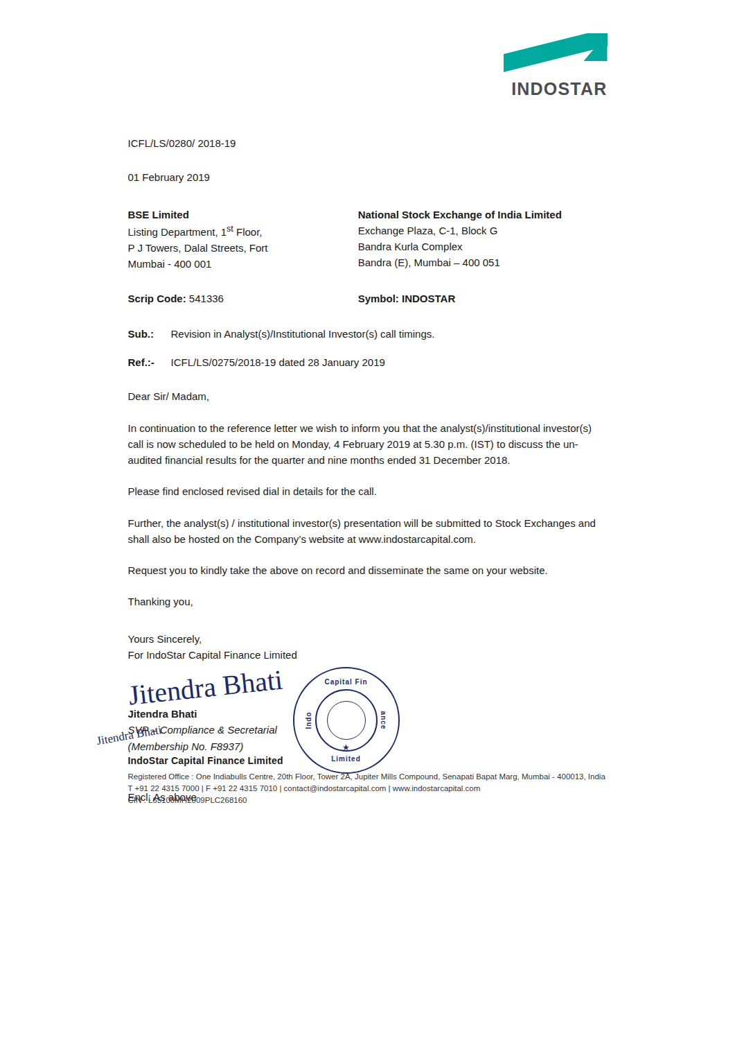INDOSTAR
ICFL/LS/0280/ 2018-19
01 February 2019
| BSE Limited Listing Department, 1 st Floor, P J Towers, Dalal Streets, Fort Mumbai - 400 001 | National Stock Exchange of India Limited Exchange Plaza, C-1, Block G Bandra Kurla Complex Bandra (E), Mumbai – 400 051 |
| Scrip Code: 541336 | Symbol: INDOSTAR |
Sub.:
Revision in Analyst(s)/Institutional Investor(s) call timings.
Ref.:-
ICFL/LS/0275/2018-19 dated 28 January 2019
Dear Sir/ Madam,
In continuation to the reference letter we wish to inform you that the analyst(s)/institutional investor(s) call is now scheduled to be held on Monday, 4 February 2019 at 5.30 p.m. (IST) to discuss the un-audited financial results for the quarter and nine months ended 31 December 2018.
Please find enclosed revised dial in details for the call.
Further, the analyst(s) / institutional investor(s) presentation will be submitted to Stock Exchanges and shall also be hosted on the Company’s website at www.indostarcapital.com.
Request you to kindly take the above on record and disseminate the same on your website.
Thanking you,
Yours Sincerely,
For IndoStar Capital Finance Limited
Jitendra Bhati
Jitendra Bhati
Jitendra Bhati
SVP – Compliance & Secretarial
(Membership No. F8937)
Capital Fin
Indo
ance
Limited
★
Encl: As above
IndoStar Capital Finance Limited
Registered Office : One Indiabulls Centre, 20th Floor, Tower 2A, Jupiter Mills Compound, Senapati Bapat Marg, Mumbai - 400013, India
T +91 22 4315 7000 | F +91 22 4315 7010 | contact@indostarcapital.com | www.indostarcapital.com
CIN : L65100MH2009PLC268160